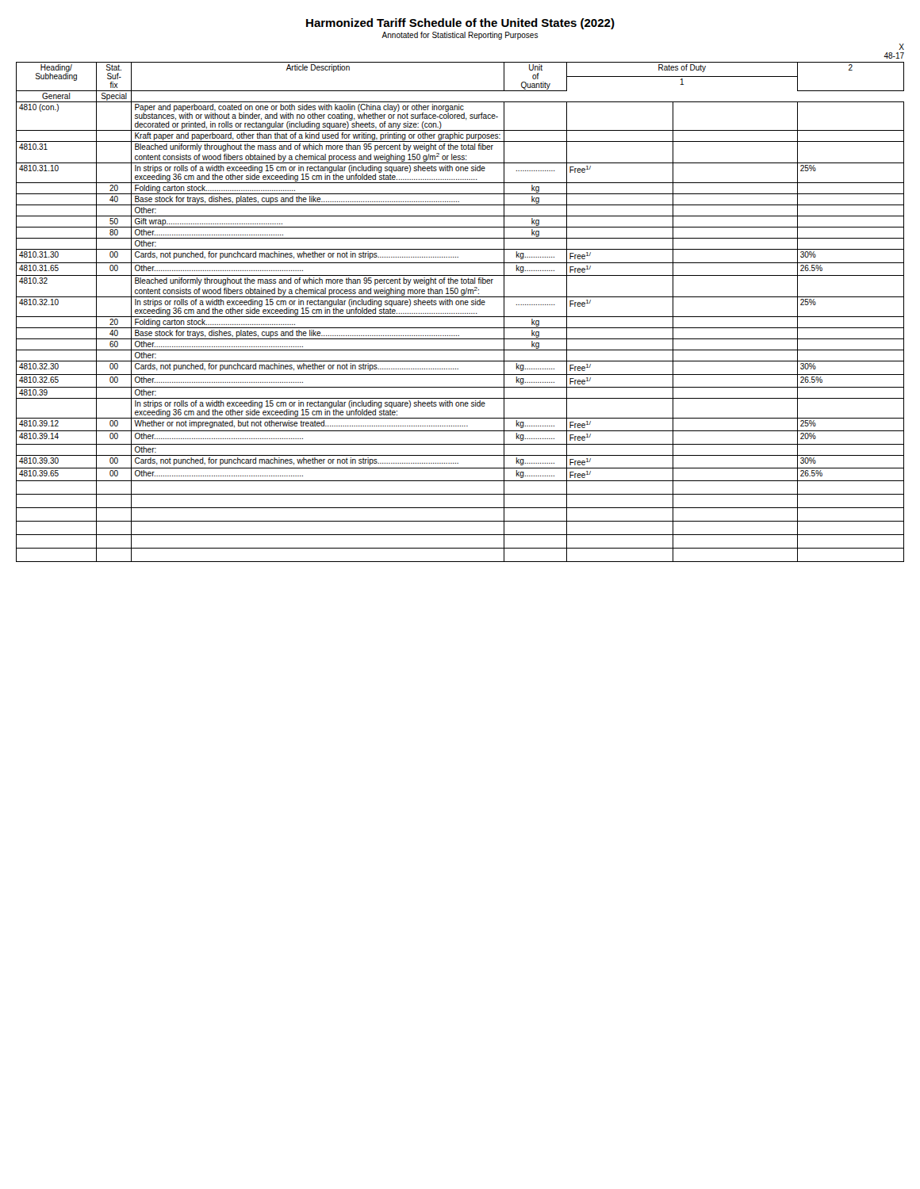Harmonized Tariff Schedule of the United States (2022)
Annotated for Statistical Reporting Purposes
X
48-17
| Heading/ Subheading | Stat. Suf- fix | Article Description | Unit of Quantity | Rates of Duty | 2 |
| --- | --- | --- | --- | --- | --- |
| 1 |
| General | Special |
| 4810 (con.) | | Paper and paperboard, coated on one or both sides with kaolin (China clay) or other inorganic substances, with or without a binder, and with no other coating, whether or not surface-colored, surface-decorated or printed, in rolls or rectangular (including square) sheets, of any size: (con.) | | | | |
| | | Kraft paper and paperboard, other than that of a kind used for writing, printing or other graphic purposes: | | | | |
| 4810.31 | | Bleached uniformly throughout the mass and of which more than 95 percent by weight of the total fiber content consists of wood fibers obtained by a chemical process and weighing 150 g/m 2 or less: | | | | |
| 4810.31.10 | | In strips or rolls of a width exceeding 15 cm or in rectangular (including square) sheets with one side exceeding 36 cm and the other side exceeding 15 cm in the unfolded state..................................... | .................. | Free 1/ | | 25% |
| | 20 | Folding carton stock......................................... | kg | | | |
| | 40 | Base stock for trays, dishes, plates, cups and the like............................................................... | kg | | | |
| | | Other: | | | | |
| | 50 | Gift wrap..................................................... | kg | | | |
| | 80 | Other........................................................... | kg | | | |
| | | Other: | | | | |
| 4810.31.30 | 00 | Cards, not punched, for punchcard machines, whether or not in strips..................................... | kg.............. | Free 1/ | | 30% |
| 4810.31.65 | 00 | Other.................................................................... | kg.............. | Free 1/ | | 26.5% |
| 4810.32 | | Bleached uniformly throughout the mass and of which more than 95 percent by weight of the total fiber content consists of wood fibers obtained by a chemical process and weighing more than 150 g/m 2 : | | | | |
| 4810.32.10 | | In strips or rolls of a width exceeding 15 cm or in rectangular (including square) sheets with one side exceeding 36 cm and the other side exceeding 15 cm in the unfolded state..................................... | .................. | Free 1/ | | 25% |
| | 20 | Folding carton stock......................................... | kg | | | |
| | 40 | Base stock for trays, dishes, plates, cups and the like............................................................... | kg | | | |
| | 60 | Other.................................................................... | kg | | | |
| | | Other: | | | | |
| 4810.32.30 | 00 | Cards, not punched, for punchcard machines, whether or not in strips..................................... | kg.............. | Free 1/ | | 30% |
| 4810.32.65 | 00 | Other.................................................................... | kg.............. | Free 1/ | | 26.5% |
| 4810.39 | | Other: | | | | |
| | | In strips or rolls of a width exceeding 15 cm or in rectangular (including square) sheets with one side exceeding 36 cm and the other side exceeding 15 cm in the unfolded state: | | | | |
| 4810.39.12 | 00 | Whether or not impregnated, but not otherwise treated................................................................. | kg.............. | Free 1/ | | 25% |
| 4810.39.14 | 00 | Other.................................................................... | kg.............. | Free 1/ | | 20% |
| | | Other: | | | | |
| 4810.39.30 | 00 | Cards, not punched, for punchcard machines, whether or not in strips..................................... | kg.............. | Free 1/ | | 30% |
| 4810.39.65 | 00 | Other.................................................................... | kg.............. | Free 1/ | | 26.5% |